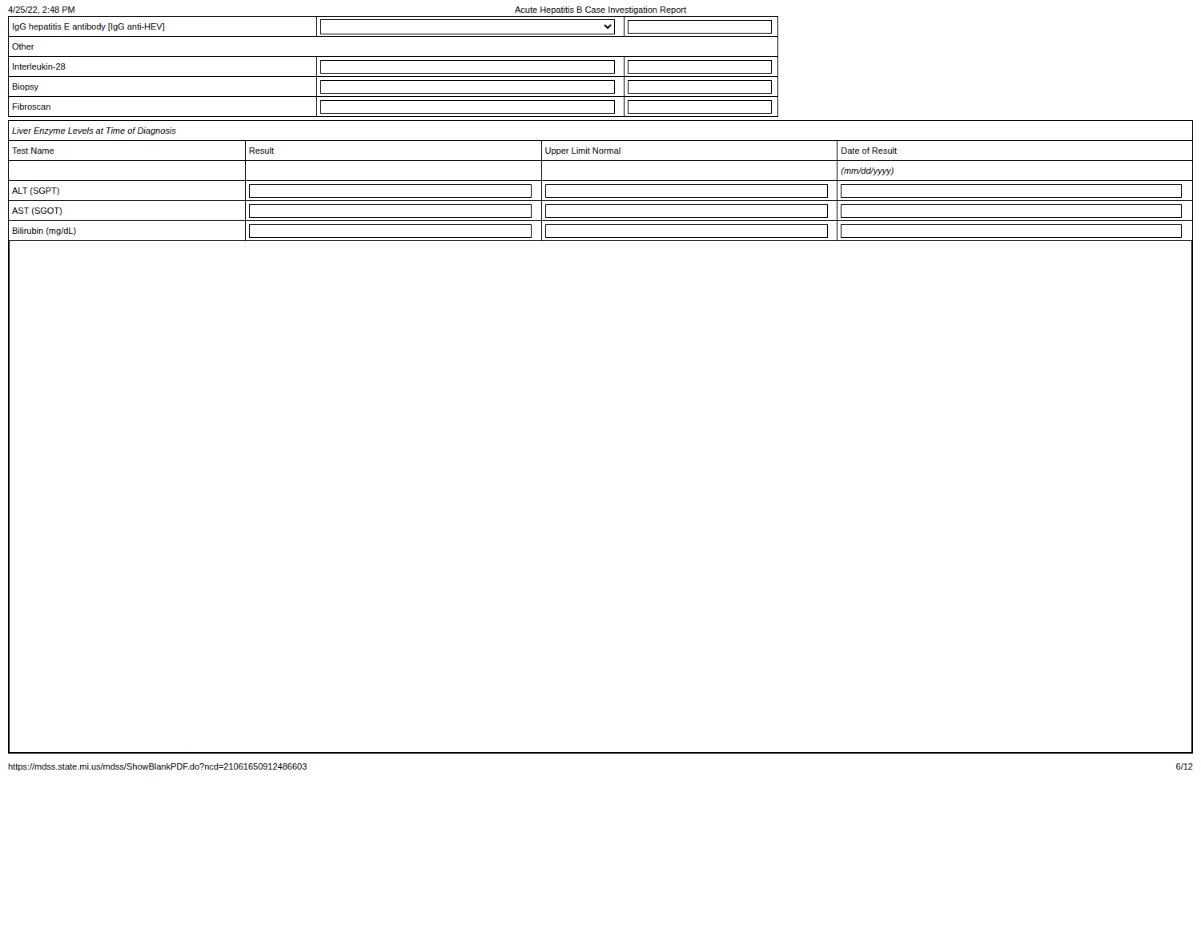4/25/22, 2:48 PM
Acute Hepatitis B Case Investigation Report
| IgG hepatitis E antibody [IgG anti-HEV] | | | |
| Other | |
| Interleukin-28 | | | |
| Biopsy | | | |
| Fibroscan | | | |
| Liver Enzyme Levels at Time of Diagnosis |
| Test Name | Result | Upper Limit Normal | Date of Result |
| | | | (mm/dd/yyyy) |
| ALT (SGPT) | | | |
| AST (SGOT) | | | |
| Bilirubin (mg/dL) | | | |
https://mdss.state.mi.us/mdss/ShowBlankPDF.do?ncd=21061650912486603
6/12